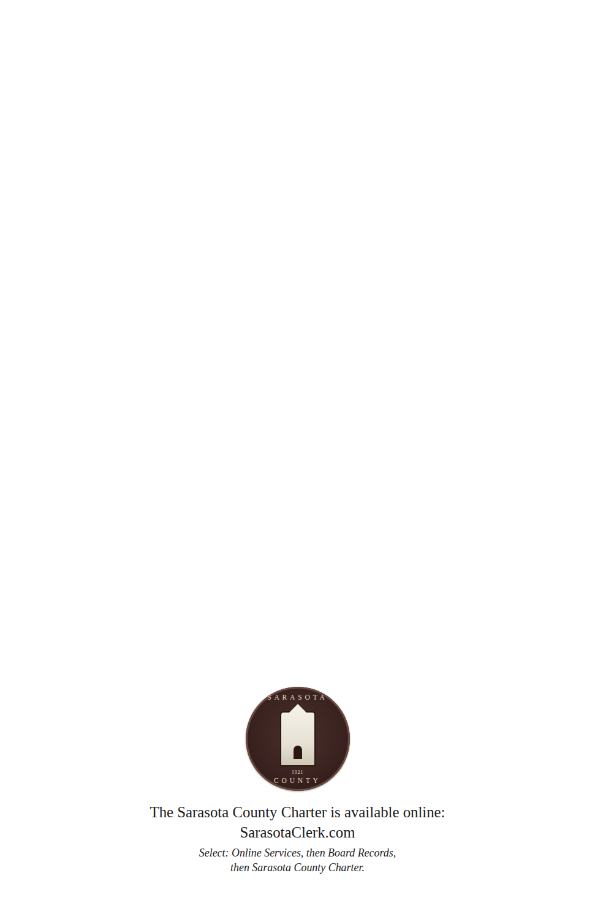Sarasota 1921 County
The Sarasota County Charter is available online:
SarasotaClerk.com
Select: Online Services, then Board Records,
then Sarasota County Charter.